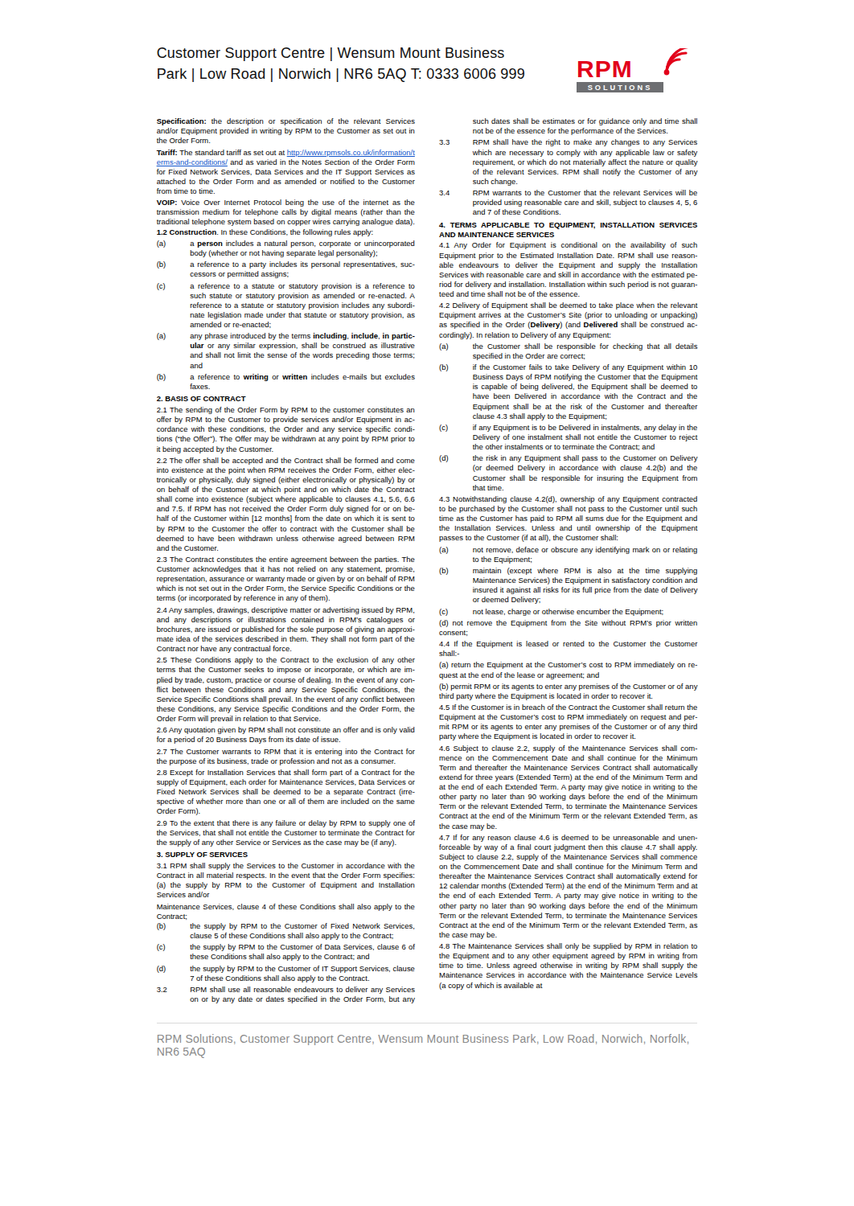Customer Support Centre | Wensum Mount Business Park | Low Road | Norwich | NR6 5AQ T: 0333 6006 999
RPM Solutions RPM SOLUTIONS
Specification: the description or specification of the relevant Services and/or Equipment provided in writing by RPM to the Customer as set out in the Order Form.
Tariff: The standard tariff as set out at http://www.rpmsols.co.uk/information/terms-and-conditions/ and as varied in the Notes Section of the Order Form for Fixed Network Services, Data Services and the IT Support Services as attached to the Order Form and as amended or notified to the Customer from time to time.
VOIP: Voice Over Internet Protocol being the use of the internet as the transmission medium for telephone calls by digital means (rather than the traditional telephone system based on copper wires carrying analogue data). 1.2 Construction. In these Conditions, the following rules apply:
(a)
a person includes a natural person, corporate or unincorporated body (whether or not having separate legal personality);
(b)
a reference to a party includes its personal representatives, successors or permitted assigns;
(c)
a reference to a statute or statutory provision is a reference to such statute or statutory provision as amended or re-enacted. A reference to a statute or statutory provision includes any subordinate legislation made under that statute or statutory provision, as amended or re-enacted;
(a)
any phrase introduced by the terms including, include, in particular or any similar expression, shall be construed as illustrative and shall not limit the sense of the words preceding those terms; and
(b)
a reference to writing or written includes e-mails but excludes faxes.
2. Basis of Contract
2.1 The sending of the Order Form by RPM to the customer constitutes an offer by RPM to the Customer to provide services and/or Equipment in accordance with these conditions, the Order and any service specific conditions (“the Offer”). The Offer may be withdrawn at any point by RPM prior to it being accepted by the Customer.
2.2 The offer shall be accepted and the Contract shall be formed and come into existence at the point when RPM receives the Order Form, either electronically or physically, duly signed (either electronically or physically) by or on behalf of the Customer at which point and on which date the Contract shall come into existence (subject where applicable to clauses 4.1, 5.6, 6.6 and 7.5. If RPM has not received the Order Form duly signed for or on behalf of the Customer within [12 months] from the date on which it is sent to by RPM to the Customer the offer to contract with the Customer shall be deemed to have been withdrawn unless otherwise agreed between RPM and the Customer.
2.3 The Contract constitutes the entire agreement between the parties. The Customer acknowledges that it has not relied on any statement, promise, representation, assurance or warranty made or given by or on behalf of RPM which is not set out in the Order Form, the Service Specific Conditions or the terms (or incorporated by reference in any of them).
2.4 Any samples, drawings, descriptive matter or advertising issued by RPM, and any descriptions or illustrations contained in RPM’s catalogues or brochures, are issued or published for the sole purpose of giving an approximate idea of the services described in them. They shall not form part of the Contract nor have any contractual force.
2.5 These Conditions apply to the Contract to the exclusion of any other terms that the Customer seeks to impose or incorporate, or which are implied by trade, custom, practice or course of dealing. In the event of any conflict between these Conditions and any Service Specific Conditions, the Service Specific Conditions shall prevail. In the event of any conflict between these Conditions, any Service Specific Conditions and the Order Form, the Order Form will prevail in relation to that Service.
2.6 Any quotation given by RPM shall not constitute an offer and is only valid for a period of 20 Business Days from its date of issue.
2.7 The Customer warrants to RPM that it is entering into the Contract for the purpose of its business, trade or profession and not as a consumer.
2.8 Except for Installation Services that shall form part of a Contract for the supply of Equipment, each order for Maintenance Services, Data Services or Fixed Network Services shall be deemed to be a separate Contract (irrespective of whether more than one or all of them are included on the same Order Form).
2.9 To the extent that there is any failure or delay by RPM to supply one of the Services, that shall not entitle the Customer to terminate the Contract for the supply of any other Service or Services as the case may be (if any).
3. Supply of Services
3.1 RPM shall supply the Services to the Customer in accordance with the Contract in all material respects. In the event that the Order Form specifies: (a) the supply by RPM to the Customer of Equipment and Installation Services and/or
Maintenance Services, clause 4 of these Conditions shall also apply to the Contract;
(b)
the supply by RPM to the Customer of Fixed Network Services, clause 5 of these Conditions shall also apply to the Contract;
(c)
the supply by RPM to the Customer of Data Services, clause 6 of these Conditions shall also apply to the Contract; and
(d)
the supply by RPM to the Customer of IT Support Services, clause 7 of these Conditions shall also apply to the Contract.
3.2
RPM shall use all reasonable endeavours to deliver any Services on or by any date or dates specified in the Order Form, but any such dates shall be estimates or for guidance only and time shall not be of the essence for the performance of the Services.
3.3
RPM shall have the right to make any changes to any Services which are necessary to comply with any applicable law or safety requirement, or which do not materially affect the nature or quality of the relevant Services. RPM shall notify the Customer of any such change.
3.4
RPM warrants to the Customer that the relevant Services will be provided using reasonable care and skill, subject to clauses 4, 5, 6 and 7 of these Conditions.
4. Terms Applicable to Equipment, Installation Services and Maintenance Services
4.1 Any Order for Equipment is conditional on the availability of such Equipment prior to the Estimated Installation Date. RPM shall use reasonable endeavours to deliver the Equipment and supply the Installation Services with reasonable care and skill in accordance with the estimated period for delivery and installation. Installation within such period is not guaranteed and time shall not be of the essence.
4.2 Delivery of Equipment shall be deemed to take place when the relevant Equipment arrives at the Customer’s Site (prior to unloading or unpacking) as specified in the Order (Delivery) (and Delivered shall be construed accordingly). In relation to Delivery of any Equipment:
(a)
the Customer shall be responsible for checking that all details specified in the Order are correct;
(b)
if the Customer fails to take Delivery of any Equipment within 10 Business Days of RPM notifying the Customer that the Equipment is capable of being delivered, the Equipment shall be deemed to have been Delivered in accordance with the Contract and the Equipment shall be at the risk of the Customer and thereafter clause 4.3 shall apply to the Equipment;
(c)
if any Equipment is to be Delivered in instalments, any delay in the Delivery of one instalment shall not entitle the Customer to reject the other instalments or to terminate the Contract; and
(d)
the risk in any Equipment shall pass to the Customer on Delivery (or deemed Delivery in accordance with clause 4.2(b) and the Customer shall be responsible for insuring the Equipment from that time.
4.3 Notwithstanding clause 4.2(d), ownership of any Equipment contracted to be purchased by the Customer shall not pass to the Customer until such time as the Customer has paid to RPM all sums due for the Equipment and the Installation Services. Unless and until ownership of the Equipment passes to the Customer (if at all), the Customer shall:
(a)
not remove, deface or obscure any identifying mark on or relating to the Equipment;
(b)
maintain (except where RPM is also at the time supplying Maintenance Services) the Equipment in satisfactory condition and insured it against all risks for its full price from the date of Delivery or deemed Delivery;
(c)
not lease, charge or otherwise encumber the Equipment;
(d) not remove the Equipment from the Site without RPM’s prior written consent;
4.4 If the Equipment is leased or rented to the Customer the Customer shall:-
(a) return the Equipment at the Customer’s cost to RPM immediately on request at the end of the lease or agreement; and
(b) permit RPM or its agents to enter any premises of the Customer or of any third party where the Equipment is located in order to recover it.
4.5 If the Customer is in breach of the Contract the Customer shall return the Equipment at the Customer’s cost to RPM immediately on request and permit RPM or its agents to enter any premises of the Customer or of any third party where the Equipment is located in order to recover it.
4.6 Subject to clause 2.2, supply of the Maintenance Services shall commence on the Commencement Date and shall continue for the Minimum Term and thereafter the Maintenance Services Contract shall automatically extend for three years (Extended Term) at the end of the Minimum Term and at the end of each Extended Term. A party may give notice in writing to the other party no later than 90 working days before the end of the Minimum Term or the relevant Extended Term, to terminate the Maintenance Services Contract at the end of the Minimum Term or the relevant Extended Term, as the case may be.
4.7 If for any reason clause 4.6 is deemed to be unreasonable and unenforceable by way of a final court judgment then this clause 4.7 shall apply. Subject to clause 2.2, supply of the Maintenance Services shall commence on the Commencement Date and shall continue for the Minimum Term and thereafter the Maintenance Services Contract shall automatically extend for 12 calendar months (Extended Term) at the end of the Minimum Term and at the end of each Extended Term. A party may give notice in writing to the other party no later than 90 working days before the end of the Minimum Term or the relevant Extended Term, to terminate the Maintenance Services Contract at the end of the Minimum Term or the relevant Extended Term, as the case may be.
4.8 The Maintenance Services shall only be supplied by RPM in relation to the Equipment and to any other equipment agreed by RPM in writing from time to time. Unless agreed otherwise in writing by RPM shall supply the Maintenance Services in accordance with the Maintenance Service Levels (a copy of which is available at
RPM Solutions, Customer Support Centre, Wensum Mount Business Park, Low Road, Norwich, Norfolk, NR6 5AQ